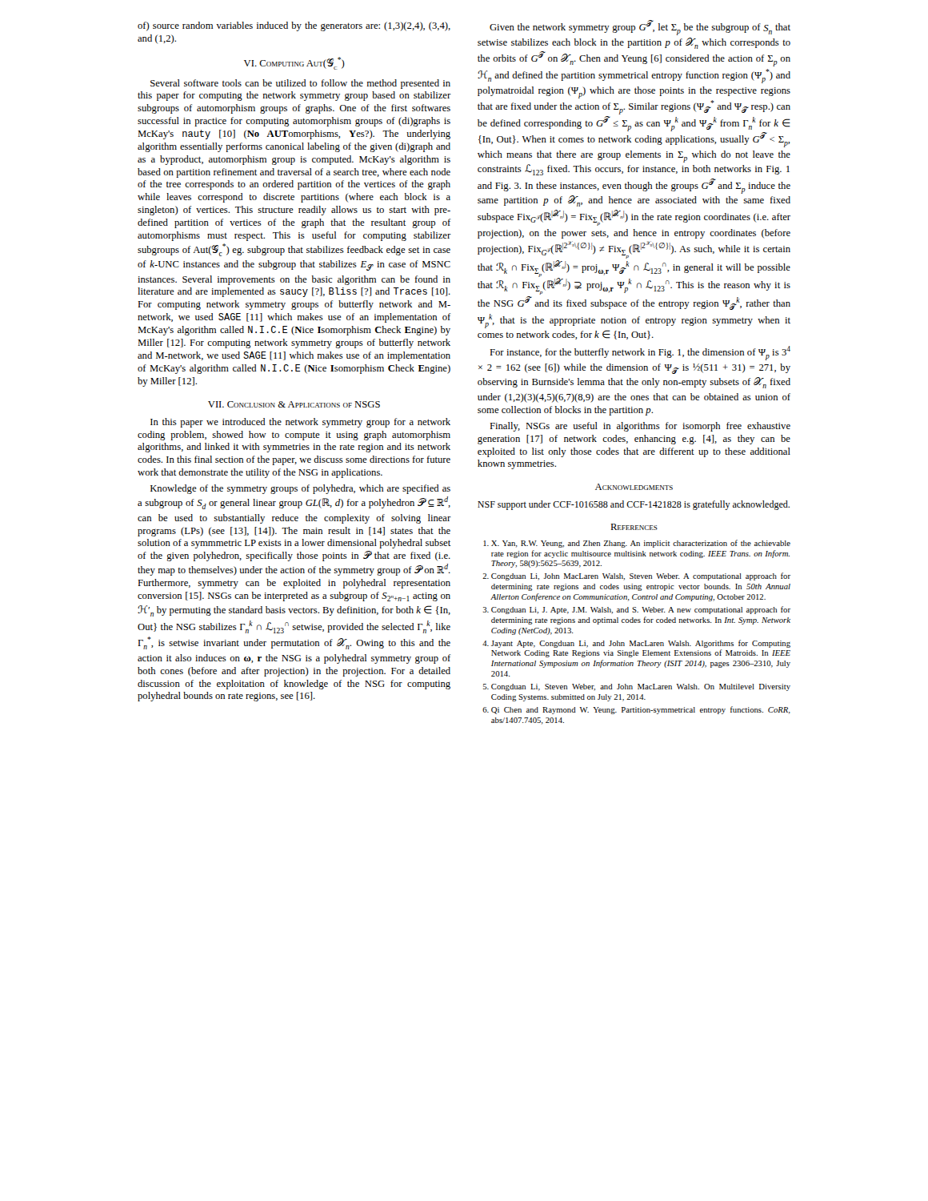of) source random variables induced by the generators are: (1,3)(2,4), (3,4), and (1,2).
VI. Computing Aut(𝒢c*)
Several software tools can be utilized to follow the method presented in this paper for computing the network symmetry group based on stabilizer subgroups of automorphism groups of graphs. One of the first softwares successful in practice for computing automorphism groups of (di)graphs is McKay's nauty [10] (No AUTomorphisms, Yes?). The underlying algorithm essentially performs canonical labeling of the given (di)graph and as a byproduct, automorphism group is computed. McKay's algorithm is based on partition refinement and traversal of a search tree, where each node of the tree corresponds to an ordered partition of the vertices of the graph while leaves correspond to discrete partitions (where each block is a singleton) of vertices. This structure readily allows us to start with pre-defined partition of vertices of the graph that the resultant group of automorphisms must respect. This is useful for computing stabilizer subgroups of Aut(𝒢c*) eg. subgroup that stabilizes feedback edge set in case of k-UNC instances and the subgroup that stabilizes E𝒮 in case of MSNC instances. Several improvements on the basic algorithm can be found in literature and are implemented as saucy [?], Bliss [?] and Traces [10]. For computing network symmetry groups of butterfly network and M-network, we used SAGE [11] which makes use of an implementation of McKay's algorithm called N.I.C.E (Nice Isomorphism Check Engine) by Miller [12]. For computing network symmetry groups of butterfly network and M-network, we used SAGE [11] which makes use of an implementation of McKay's algorithm called N.I.C.E (Nice Isomorphism Check Engine) by Miller [12].
VII. Conclusion & Applications of NSGS
In this paper we introduced the network symmetry group for a network coding problem, showed how to compute it using graph automorphism algorithms, and linked it with symmetries in the rate region and its network codes. In this final section of the paper, we discuss some directions for future work that demonstrate the utility of the NSG in applications.
Knowledge of the symmetry groups of polyhedra, which are specified as a subgroup of Sd or general linear group GL(ℝ, d) for a polyhedron 𝒫 ⊆ ℝd, can be used to substantially reduce the complexity of solving linear programs (LPs) (see [13], [14]). The main result in [14] states that the solution of a symmmetric LP exists in a lower dimensional polyhedral subset of the given polyhedron, specifically those points in 𝒫 that are fixed (i.e. they map to themselves) under the action of the symmetry group of 𝒫 on ℝd. Furthermore, symmetry can be exploited in polyhedral representation conversion [15]. NSGs can be interpreted as a subgroup of S2n+n−1 acting on ℋ′n by permuting the standard basis vectors. By definition, for both k ∈ {In, Out} the NSG stabilizes Γnk ∩ ℒ123∩ setwise, provided the selected Γnk, like Γn*, is setwise invariant under permutation of 𝒳n. Owing to this and the action it also induces on ω, r the NSG is a polyhedral symmetry group of both cones (before and after projection) in the projection. For a detailed discussion of the exploitation of knowledge of the NSG for computing polyhedral bounds on rate regions, see [16].
Given the network symmetry group G𝒯, let Σp be the subgroup of Sn that setwise stabilizes each block in the partition p of 𝒳n which corresponds to the orbits of G𝒯 on 𝒳n. Chen and Yeung [6] considered the action of Σp on ℋn and defined the partition symmetrical entropy function region (Ψp*) and polymatroidal region (Ψp) which are those points in the respective regions that are fixed under the action of Σp. Similar regions (Ψ𝒯* and Ψ𝒯 resp.) can be defined corresponding to G𝒯 ≤ Σp as can Ψpk and Ψ𝒯k from Γnk for k ∈ {In, Out}. When it comes to network coding applications, usually G𝒯 < Σp, which means that there are group elements in Σp which do not leave the constraints ℒ123 fixed. This occurs, for instance, in both networks in Fig. 1 and Fig. 3. In these instances, even though the groups G𝒯 and Σp induce the same partition p of 𝒳n, and hence are associated with the same fixed subspace FixG𝒯(ℝ|𝒳n|) = FixΣp(ℝ|𝒳n|) in the rate region coordinates (i.e. after projection), on the power sets, and hence in entropy coordinates (before projection), FixG𝒯(ℝ|2𝒳n\{∅}|) ≠ FixΣp(ℝ|2𝒳n\{∅}|). As such, while it is certain that ℛk ∩ FixΣp(ℝ|𝒳n|) = projω,r Ψ𝒯k ∩ ℒ123∩, in general it will be possible that ℛk ∩ FixΣp(ℝ|𝒳n|) ⊋ projω,r Ψpk ∩ ℒ123∩. This is the reason why it is the NSG G𝒯 and its fixed subspace of the entropy region Ψ𝒯k, rather than Ψpk, that is the appropriate notion of entropy region symmetry when it comes to network codes, for k ∈ {In, Out}.
For instance, for the butterfly network in Fig. 1, the dimension of Ψp is 34 × 2 = 162 (see [6]) while the dimension of Ψ𝒯 is ½(511 + 31) = 271, by observing in Burnside's lemma that the only non-empty subsets of 𝒳n fixed under (1,2)(3)(4,5)(6,7)(8,9) are the ones that can be obtained as union of some collection of blocks in the partition p.
Finally, NSGs are useful in algorithms for isomorph free exhaustive generation [17] of network codes, enhancing e.g. [4], as they can be exploited to list only those codes that are different up to these additional known symmetries.
Acknowledgments
NSF support under CCF-1016588 and CCF-1421828 is gratefully acknowledged.
References
X. Yan, R.W. Yeung, and Zhen Zhang. An implicit characterization of the achievable rate region for acyclic multisource multisink network coding. IEEE Trans. on Inform. Theory, 58(9):5625–5639, 2012.
Congduan Li, John MacLaren Walsh, Steven Weber. A computational approach for determining rate regions and codes using entropic vector bounds. In 50th Annual Allerton Conference on Communication, Control and Computing, October 2012.
Congduan Li, J. Apte, J.M. Walsh, and S. Weber. A new computational approach for determining rate regions and optimal codes for coded networks. In Int. Symp. Network Coding (NetCod), 2013.
Jayant Apte, Congduan Li, and John MacLaren Walsh. Algorithms for Computing Network Coding Rate Regions via Single Element Extensions of Matroids. In IEEE International Symposium on Information Theory (ISIT 2014), pages 2306–2310, July 2014.
Congduan Li, Steven Weber, and John MacLaren Walsh. On Multilevel Diversity Coding Systems. submitted on July 21, 2014.
Qi Chen and Raymond W. Yeung. Partition-symmetrical entropy functions. CoRR, abs/1407.7405, 2014.